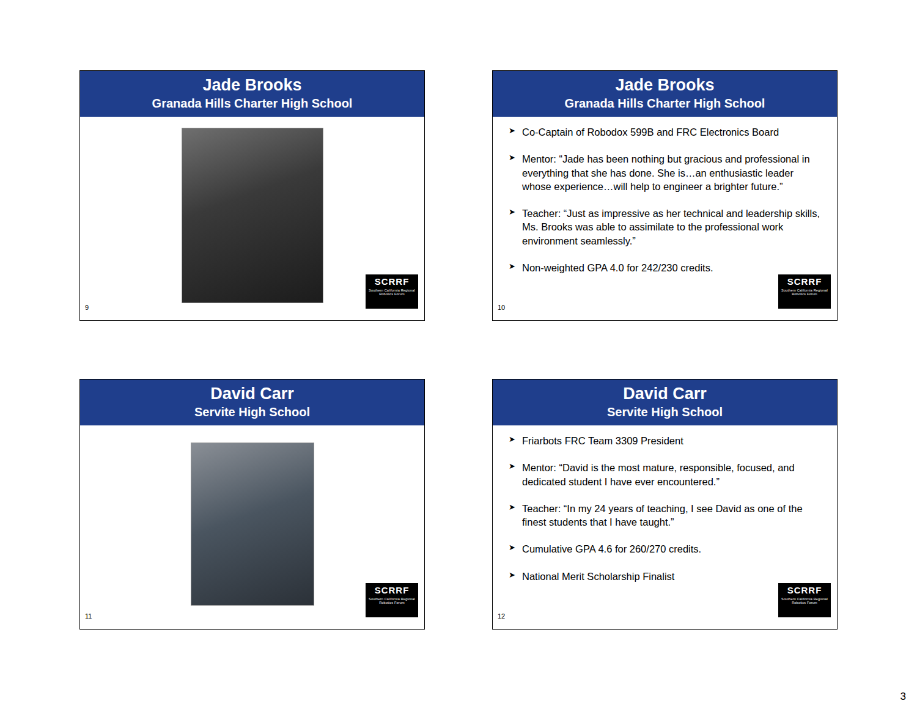Jade Brooks
Granada Hills Charter High School
SCRRF Southern California Regional Robotics Forum
9
Jade Brooks
Granada Hills Charter High School
Co-Captain of Robodox 599B and FRC Electronics Board
Mentor: “Jade has been nothing but gracious and professional in everything that she has done. She is…an enthusiastic leader whose experience…will help to engineer a brighter future.”
Teacher: “Just as impressive as her technical and leadership skills, Ms. Brooks was able to assimilate to the professional work environment seamlessly.”
Non-weighted GPA 4.0 for 242/230 credits.
SCRRF Southern California Regional Robotics Forum
10
David Carr
Servite High School
SCRRF Southern California Regional Robotics Forum
11
David Carr
Servite High School
Friarbots FRC Team 3309 President
Mentor: “David is the most mature, responsible, focused, and dedicated student I have ever encountered.”
Teacher: “In my 24 years of teaching, I see David as one of the finest students that I have taught.”
Cumulative GPA 4.6 for 260/270 credits.
National Merit Scholarship Finalist
SCRRF Southern California Regional Robotics Forum
12
3